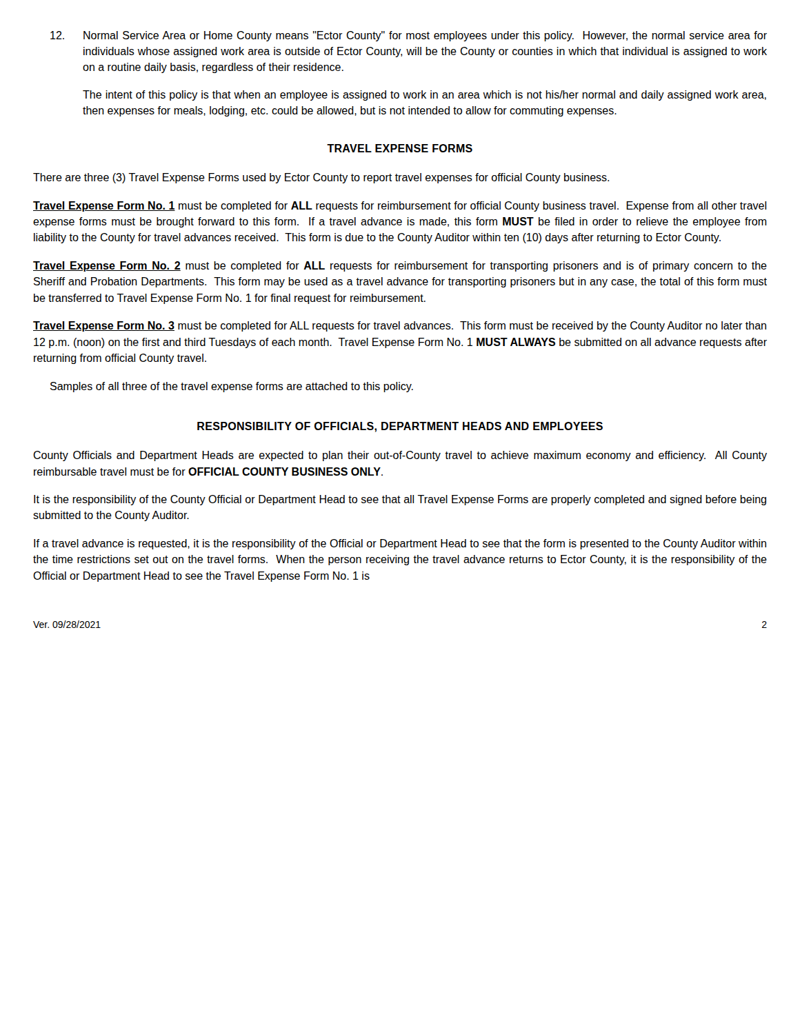12.
Normal Service Area or Home County means "Ector County" for most employees under this policy. However, the normal service area for individuals whose assigned work area is outside of Ector County, will be the County or counties in which that individual is assigned to work on a routine daily basis, regardless of their residence.
The intent of this policy is that when an employee is assigned to work in an area which is not his/her normal and daily assigned work area, then expenses for meals, lodging, etc. could be allowed, but is not intended to allow for commuting expenses.
TRAVEL EXPENSE FORMS
There are three (3) Travel Expense Forms used by Ector County to report travel expenses for official County business.
Travel Expense Form No. 1 must be completed for ALL requests for reimbursement for official County business travel. Expense from all other travel expense forms must be brought forward to this form. If a travel advance is made, this form MUST be filed in order to relieve the employee from liability to the County for travel advances received. This form is due to the County Auditor within ten (10) days after returning to Ector County.
Travel Expense Form No. 2 must be completed for ALL requests for reimbursement for transporting prisoners and is of primary concern to the Sheriff and Probation Departments. This form may be used as a travel advance for transporting prisoners but in any case, the total of this form must be transferred to Travel Expense Form No. 1 for final request for reimbursement.
Travel Expense Form No. 3 must be completed for ALL requests for travel advances. This form must be received by the County Auditor no later than 12 p.m. (noon) on the first and third Tuesdays of each month. Travel Expense Form No. 1 MUST ALWAYS be submitted on all advance requests after returning from official County travel.
Samples of all three of the travel expense forms are attached to this policy.
RESPONSIBILITY OF OFFICIALS, DEPARTMENT HEADS AND EMPLOYEES
County Officials and Department Heads are expected to plan their out-of-County travel to achieve maximum economy and efficiency. All County reimbursable travel must be for OFFICIAL COUNTY BUSINESS ONLY.
It is the responsibility of the County Official or Department Head to see that all Travel Expense Forms are properly completed and signed before being submitted to the County Auditor.
If a travel advance is requested, it is the responsibility of the Official or Department Head to see that the form is presented to the County Auditor within the time restrictions set out on the travel forms. When the person receiving the travel advance returns to Ector County, it is the responsibility of the Official or Department Head to see the Travel Expense Form No. 1 is
Ver. 09/28/2021 2